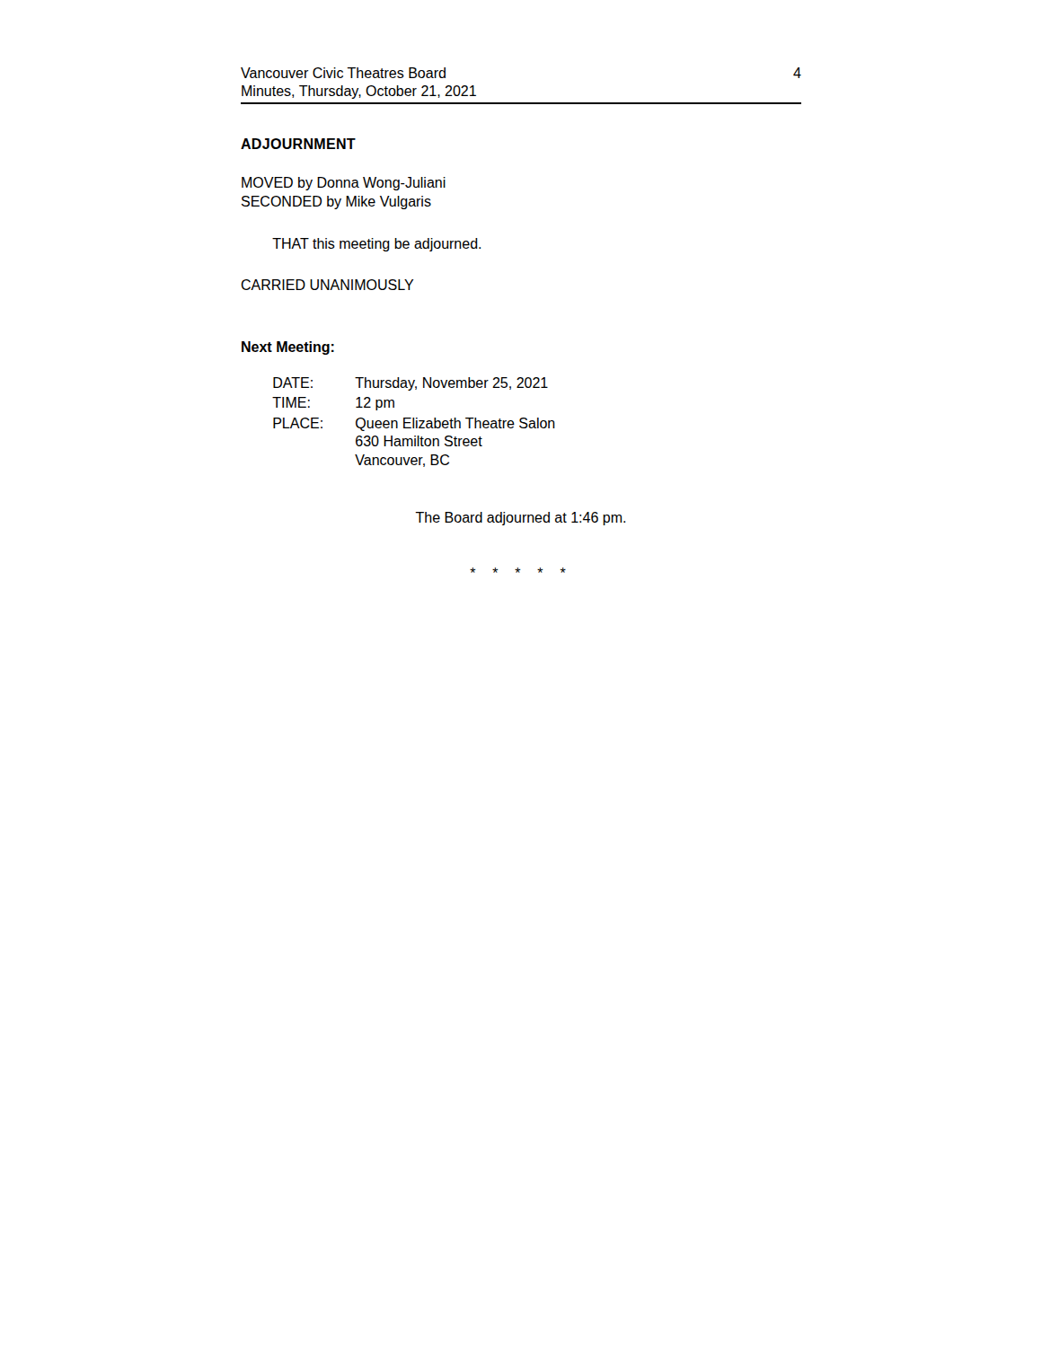Vancouver Civic Theatres Board
Minutes, Thursday, October 21, 2021
4
ADJOURNMENT
MOVED by Donna Wong-Juliani
SECONDED by Mike Vulgaris
THAT this meeting be adjourned.
CARRIED UNANIMOUSLY
Next Meeting:
| DATE: | Thursday, November 25, 2021 |
| TIME: | 12 pm |
| PLACE: | Queen Elizabeth Theatre Salon 630 Hamilton Street Vancouver, BC |
The Board adjourned at 1:46 pm.
* * * * *